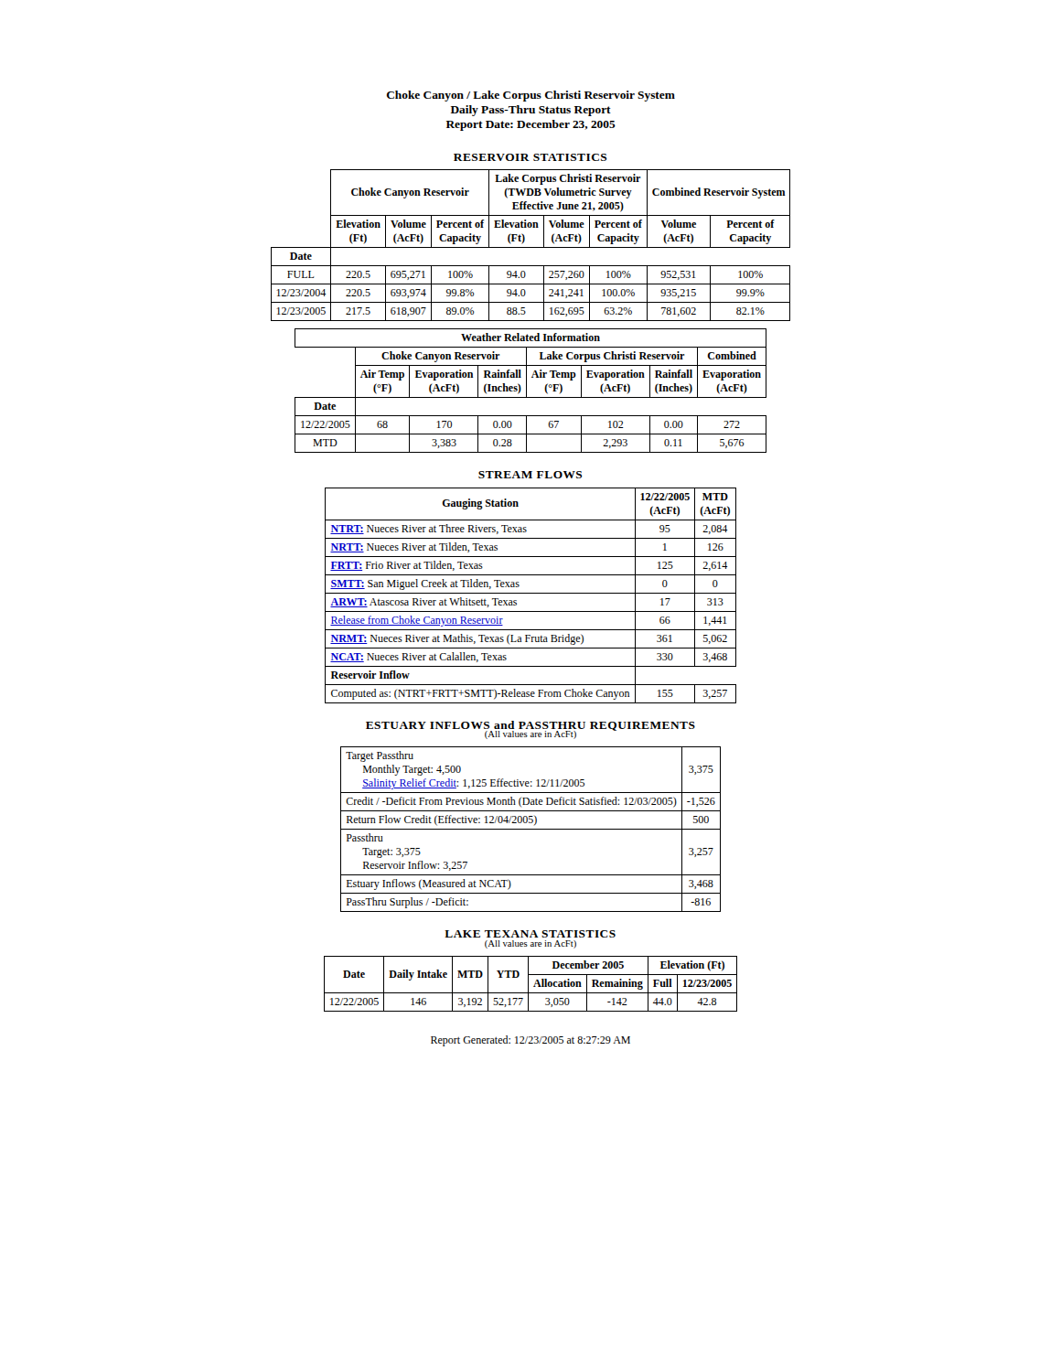Choke Canyon / Lake Corpus Christi Reservoir System
Daily Pass-Thru Status Report
Report Date: December 23, 2005
RESERVOIR STATISTICS
| | Choke Canyon Reservoir | Lake Corpus Christi Reservoir (TWDB Volumetric Survey Effective June 21, 2005) | Combined Reservoir System |
| --- | --- | --- | --- |
| Elevation (Ft) | Volume (AcFt) | Percent of Capacity | Elevation (Ft) | Volume (AcFt) | Percent of Capacity | Volume (AcFt) | Percent of Capacity |
| Date | |
| FULL | 220.5 | 695,271 | 100% | 94.0 | 257,260 | 100% | 952,531 | 100% |
| 12/23/2004 | 220.5 | 693,974 | 99.8% | 94.0 | 241,241 | 100.0% | 935,215 | 99.9% |
| 12/23/2005 | 217.5 | 618,907 | 89.0% | 88.5 | 162,695 | 63.2% | 781,602 | 82.1% |
| Weather Related Information |
| --- |
| | Choke Canyon Reservoir | Lake Corpus Christi Reservoir | Combined |
| Air Temp (°F) | Evaporation (AcFt) | Rainfall (Inches) | Air Temp (°F) | Evaporation (AcFt) | Rainfall (Inches) | Evaporation (AcFt) |
| Date | |
| 12/22/2005 | 68 | 170 | 0.00 | 67 | 102 | 0.00 | 272 |
| MTD | | 3,383 | 0.28 | | 2,293 | 0.11 | 5,676 |
STREAM FLOWS
| Gauging Station | 12/22/2005 (AcFt) | MTD (AcFt) |
| --- | --- | --- |
| NTRT: Nueces River at Three Rivers, Texas | 95 | 2,084 |
| NRTT: Nueces River at Tilden, Texas | 1 | 126 |
| FRTT: Frio River at Tilden, Texas | 125 | 2,614 |
| SMTT: San Miguel Creek at Tilden, Texas | 0 | 0 |
| ARWT: Atascosa River at Whitsett, Texas | 17 | 313 |
| Release from Choke Canyon Reservoir | 66 | 1,441 |
| NRMT: Nueces River at Mathis, Texas (La Fruta Bridge) | 361 | 5,062 |
| NCAT: Nueces River at Calallen, Texas | 330 | 3,468 |
| Reservoir Inflow | |
| Computed as: (NTRT+FRTT+SMTT)-Release From Choke Canyon | 155 | 3,257 |
ESTUARY INFLOWS and PASSTHRU REQUIREMENTS
(All values are in AcFt)
| Target Passthru Monthly Target: 4,500 Salinity Relief Credit : 1,125 Effective: 12/11/2005 | 3,375 |
| Credit / -Deficit From Previous Month (Date Deficit Satisfied: 12/03/2005) | -1,526 |
| Return Flow Credit (Effective: 12/04/2005) | 500 |
| Passthru Target: 3,375 Reservoir Inflow: 3,257 | 3,257 |
| Estuary Inflows (Measured at NCAT) | 3,468 |
| PassThru Surplus / -Deficit: | -816 |
LAKE TEXANA STATISTICS
(All values are in AcFt)
| Date | Daily Intake | MTD | YTD | December 2005 | Elevation (Ft) |
| --- | --- | --- | --- | --- | --- |
| Allocation | Remaining | Full | 12/23/2005 |
| 12/22/2005 | 146 | 3,192 | 52,177 | 3,050 | -142 | 44.0 | 42.8 |
Report Generated: 12/23/2005 at 8:27:29 AM